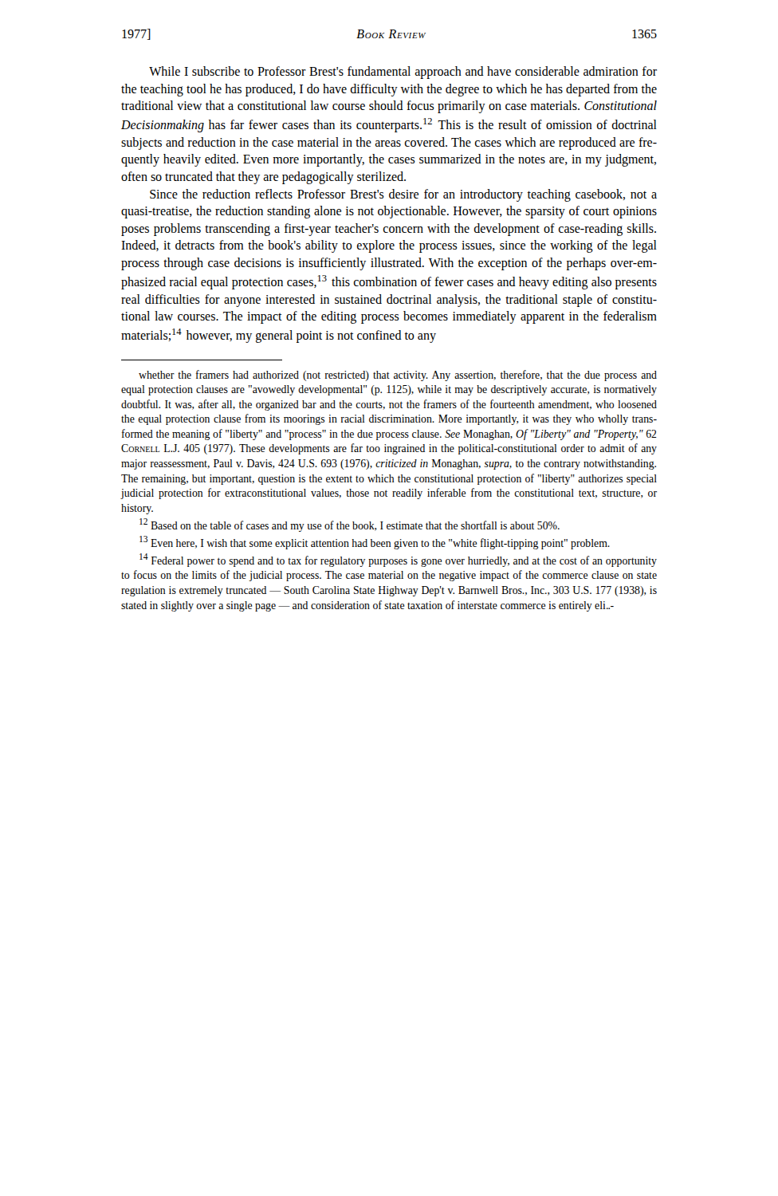1977] Book Review 1365
While I subscribe to Professor Brest's fundamental approach and have considerable admiration for the teaching tool he has produced, I do have difficulty with the degree to which he has departed from the traditional view that a constitutional law course should focus primarily on case materials. Constitutional Decisionmaking has far fewer cases than its counterparts.12 This is the result of omission of doctrinal subjects and reduction in the case material in the areas covered. The cases which are reproduced are frequently heavily edited. Even more importantly, the cases summarized in the notes are, in my judgment, often so truncated that they are pedagogically sterilized.
Since the reduction reflects Professor Brest's desire for an introductory teaching casebook, not a quasi-treatise, the reduction standing alone is not objectionable. However, the sparsity of court opinions poses problems transcending a first-year teacher's concern with the development of case-reading skills. Indeed, it detracts from the book's ability to explore the process issues, since the working of the legal process through case decisions is insufficiently illustrated. With the exception of the perhaps over-emphasized racial equal protection cases,13 this combination of fewer cases and heavy editing also presents real difficulties for anyone interested in sustained doctrinal analysis, the traditional staple of constitutional law courses. The impact of the editing process becomes immediately apparent in the federalism materials;14 however, my general point is not confined to any
whether the framers had authorized (not restricted) that activity. Any assertion, therefore, that the due process and equal protection clauses are "avowedly developmental" (p. 1125), while it may be descriptively accurate, is normatively doubtful. It was, after all, the organized bar and the courts, not the framers of the fourteenth amendment, who loosened the equal protection clause from its moorings in racial discrimination. More importantly, it was they who wholly transformed the meaning of "liberty" and "process" in the due process clause. See Monaghan, Of "Liberty" and "Property," 62 Cornell L.J. 405 (1977). These developments are far too ingrained in the political-constitutional order to admit of any major reassessment, Paul v. Davis, 424 U.S. 693 (1976), criticized in Monaghan, supra, to the contrary notwithstanding. The remaining, but important, question is the extent to which the constitutional protection of "liberty" authorizes special judicial protection for extraconstitutional values, those not readily inferable from the constitutional text, structure, or history.
12 Based on the table of cases and my use of the book, I estimate that the shortfall is about 50%.
13 Even here, I wish that some explicit attention had been given to the "white flight-tipping point" problem.
14 Federal power to spend and to tax for regulatory purposes is gone over hurriedly, and at the cost of an opportunity to focus on the limits of the judicial process. The case material on the negative impact of the commerce clause on state regulation is extremely truncated — South Carolina State Highway Dep't v. Barnwell Bros., Inc., 303 U.S. 177 (1938), is stated in slightly over a single page — and consideration of state taxation of interstate commerce is entirely eli..-